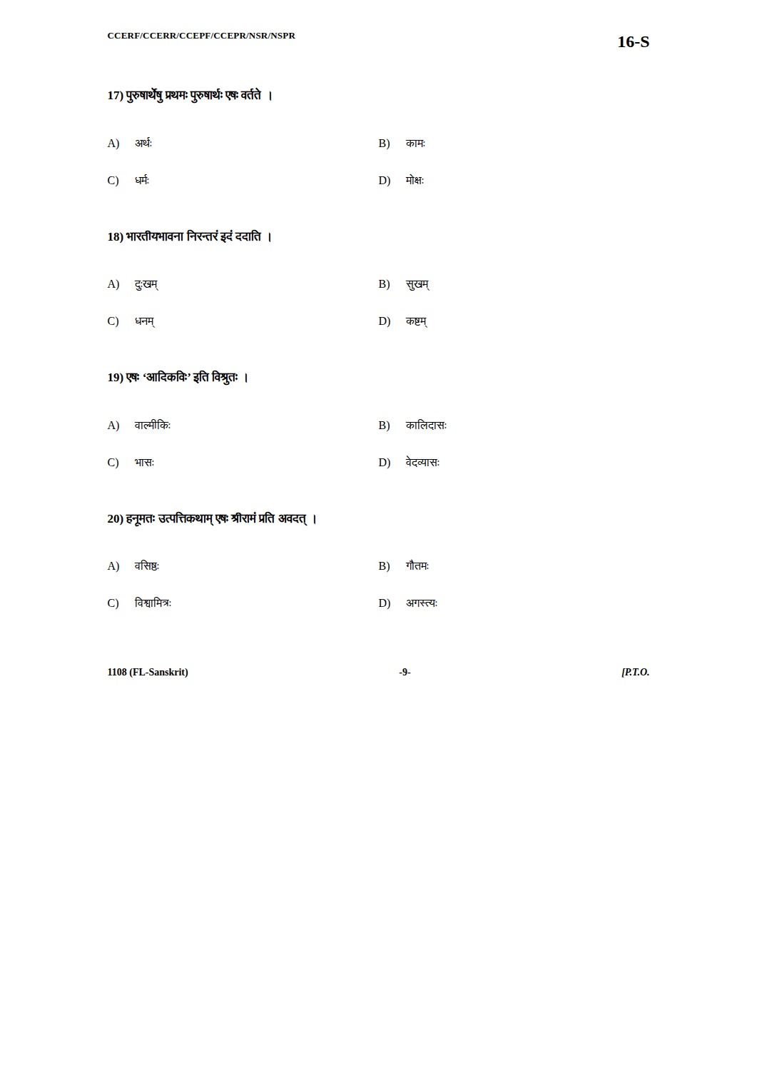CCERF/CCERR/CCEPF/CCEPR/NSR/NSPR
16-S
17) पुरुषार्थेषु प्रथमः पुरुषार्थः एषः वर्तते ।
| A) अर्थः | B) कामः |
| C) धर्मः | D) मोक्षः |
18) भारतीयभावना निरन्तरं इदं ददाति ।
| A) दुःखम् | B) सुखम् |
| C) धनम् | D) कष्टम् |
19) एषः ‘आदिकविः’ इति विश्रुतः ।
| A) वाल्मीकिः | B) कालिदासः |
| C) भासः | D) वेदव्यासः |
20) हनूमतः उत्पत्तिकथाम् एषः श्रीरामं प्रति अवदत् ।
| A) वसिष्ठः | B) गौतमः |
| C) विश्वामित्रः | D) अगस्त्यः |
1108 (FL-Sanskrit)
-9-
[P.T.O.